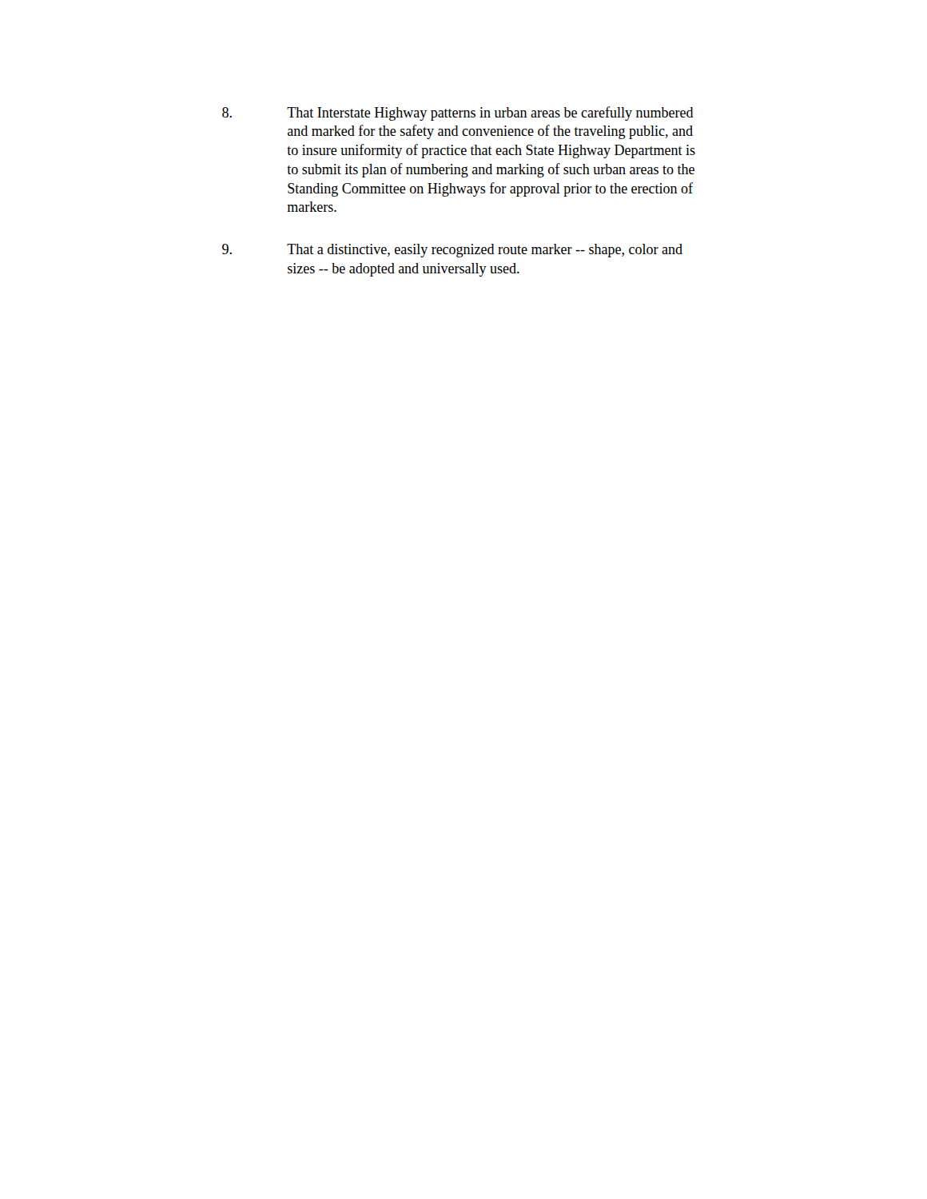8. That Interstate Highway patterns in urban areas be carefully numbered and marked for the safety and convenience of the traveling public, and to insure uniformity of practice that each State Highway Department is to submit its plan of numbering and marking of such urban areas to the Standing Committee on Highways for approval prior to the erection of markers.
9. That a distinctive, easily recognized route marker -- shape, color and sizes -- be adopted and universally used.